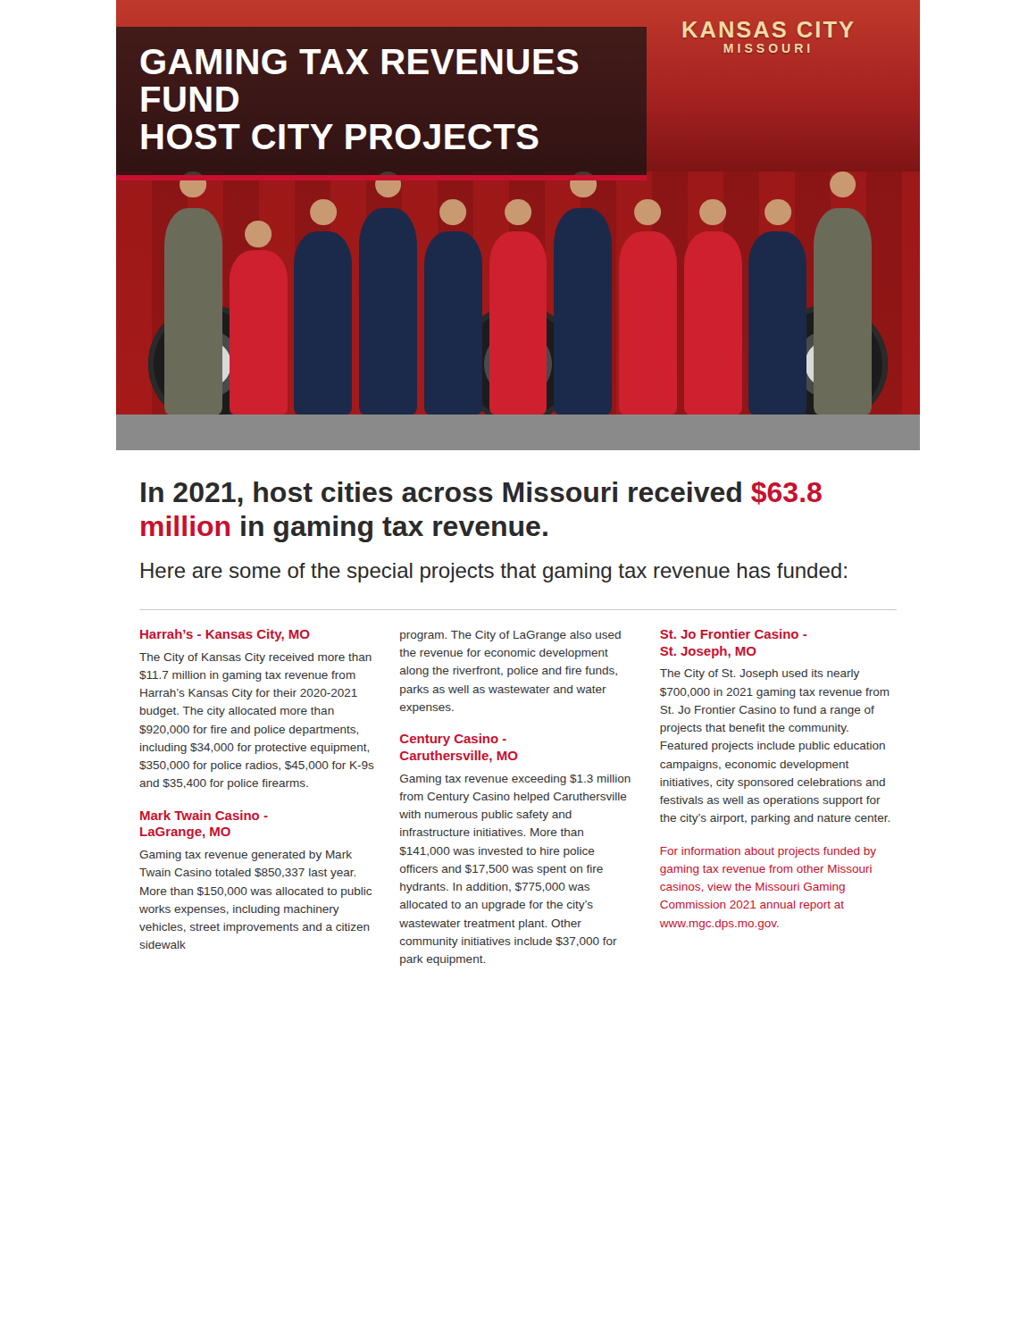KANSAS CITYMISSOURI
Gaming Tax Revenues Fund
Host City Projects
In 2021, host cities across Missouri received $63.8 million in gaming tax revenue.
Here are some of the special projects that gaming tax revenue has funded:
Harrah’s - Kansas City, MO
The City of Kansas City received more than $11.7 million in gaming tax revenue from Harrah’s Kansas City for their 2020-2021 budget. The city allocated more than $920,000 for fire and police departments, including $34,000 for protective equipment, $350,000 for police radios, $45,000 for K-9s and $35,400 for police firearms.
Mark Twain Casino -
LaGrange, MO
Gaming tax revenue generated by Mark Twain Casino totaled $850,337 last year. More than $150,000 was allocated to public works expenses, including machinery vehicles, street improvements and a citizen sidewalk
program. The City of LaGrange also used the revenue for economic development along the riverfront, police and fire funds, parks as well as wastewater and water expenses.
Century Casino -
Caruthersville, MO
Gaming tax revenue exceeding $1.3 million from Century Casino helped Caruthersville with numerous public safety and infrastructure initiatives. More than $141,000 was invested to hire police officers and $17,500 was spent on fire hydrants. In addition, $775,000 was allocated to an upgrade for the city’s wastewater treatment plant. Other community initiatives include $37,000 for park equipment.
St. Jo Frontier Casino -
St. Joseph, MO
The City of St. Joseph used its nearly $700,000 in 2021 gaming tax revenue from St. Jo Frontier Casino to fund a range of projects that benefit the community. Featured projects include public education campaigns, economic development initiatives, city sponsored celebrations and festivals as well as operations support for the city’s airport, parking and nature center.
For information about projects funded by gaming tax revenue from other Missouri casinos, view the Missouri Gaming Commission 2021 annual report at www.mgc.dps.mo.gov.